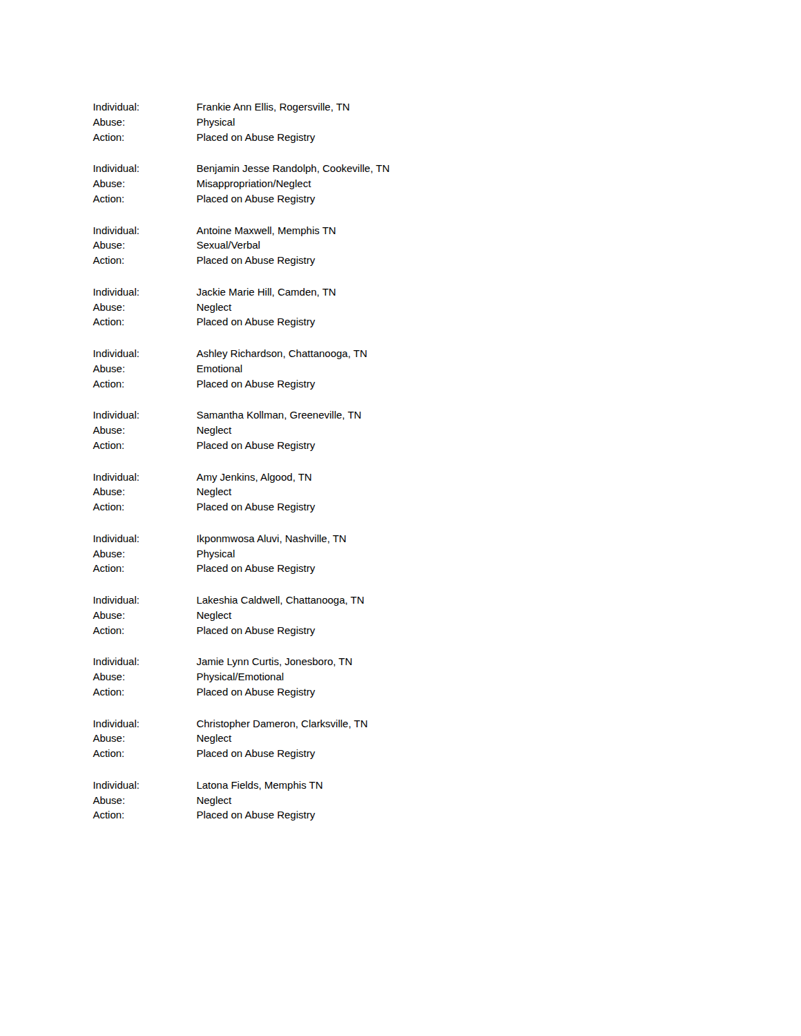| Individual: | Frankie Ann Ellis, Rogersville, TN |
| Abuse: | Physical |
| Action: | Placed on Abuse Registry |
| Individual: | Benjamin Jesse Randolph, Cookeville, TN |
| Abuse: | Misappropriation/Neglect |
| Action: | Placed on Abuse Registry |
| Individual: | Antoine Maxwell, Memphis TN |
| Abuse: | Sexual/Verbal |
| Action: | Placed on Abuse Registry |
| Individual: | Jackie Marie Hill, Camden, TN |
| Abuse: | Neglect |
| Action: | Placed on Abuse Registry |
| Individual: | Ashley Richardson, Chattanooga, TN |
| Abuse: | Emotional |
| Action: | Placed on Abuse Registry |
| Individual: | Samantha Kollman, Greeneville, TN |
| Abuse: | Neglect |
| Action: | Placed on Abuse Registry |
| Individual: | Amy Jenkins, Algood, TN |
| Abuse: | Neglect |
| Action: | Placed on Abuse Registry |
| Individual: | Ikponmwosa Aluvi, Nashville, TN |
| Abuse: | Physical |
| Action: | Placed on Abuse Registry |
| Individual: | Lakeshia Caldwell, Chattanooga, TN |
| Abuse: | Neglect |
| Action: | Placed on Abuse Registry |
| Individual: | Jamie Lynn Curtis, Jonesboro, TN |
| Abuse: | Physical/Emotional |
| Action: | Placed on Abuse Registry |
| Individual: | Christopher Dameron, Clarksville, TN |
| Abuse: | Neglect |
| Action: | Placed on Abuse Registry |
| Individual: | Latona Fields, Memphis TN |
| Abuse: | Neglect |
| Action: | Placed on Abuse Registry |